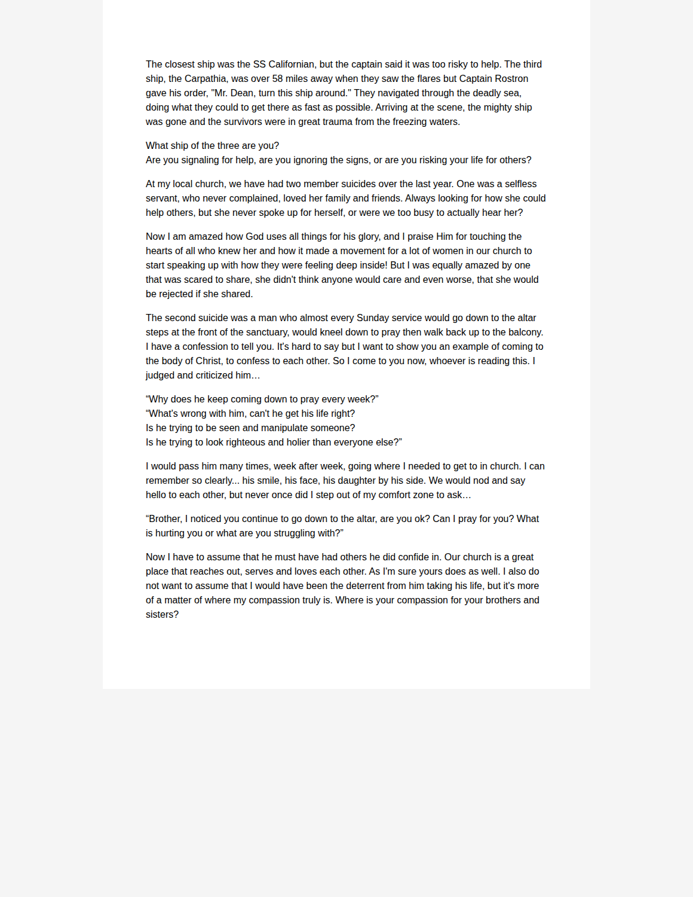The closest ship was the SS Californian, but the captain said it was too risky to help. The third ship, the Carpathia, was over 58 miles away when they saw the flares but Captain Rostron gave his order, "Mr. Dean, turn this ship around." They navigated through the deadly sea, doing what they could to get there as fast as possible. Arriving at the scene, the mighty ship was gone and the survivors were in great trauma from the freezing waters.
What ship of the three are you?
Are you signaling for help, are you ignoring the signs, or are you risking your life for others?
At my local church, we have had two member suicides over the last year. One was a selfless servant, who never complained, loved her family and friends. Always looking for how she could help others, but she never spoke up for herself, or were we too busy to actually hear her?
Now I am amazed how God uses all things for his glory, and I praise Him for touching the hearts of all who knew her and how it made a movement for a lot of women in our church to start speaking up with how they were feeling deep inside! But I was equally amazed by one that was scared to share, she didn't think anyone would care and even worse, that she would be rejected if she shared.
The second suicide was a man who almost every Sunday service would go down to the altar steps at the front of the sanctuary, would kneel down to pray then walk back up to the balcony. I have a confession to tell you. It's hard to say but I want to show you an example of coming to the body of Christ, to confess to each other. So I come to you now, whoever is reading this. I judged and criticized him…
“Why does he keep coming down to pray every week?”
“What's wrong with him, can't he get his life right?
Is he trying to be seen and manipulate someone?
Is he trying to look righteous and holier than everyone else?”
I would pass him many times, week after week, going where I needed to get to in church. I can remember so clearly... his smile, his face, his daughter by his side. We would nod and say hello to each other, but never once did I step out of my comfort zone to ask…
“Brother, I noticed you continue to go down to the altar, are you ok? Can I pray for you? What is hurting you or what are you struggling with?”
Now I have to assume that he must have had others he did confide in. Our church is a great place that reaches out, serves and loves each other. As I'm sure yours does as well. I also do not want to assume that I would have been the deterrent from him taking his life, but it's more of a matter of where my compassion truly is. Where is your compassion for your brothers and sisters?